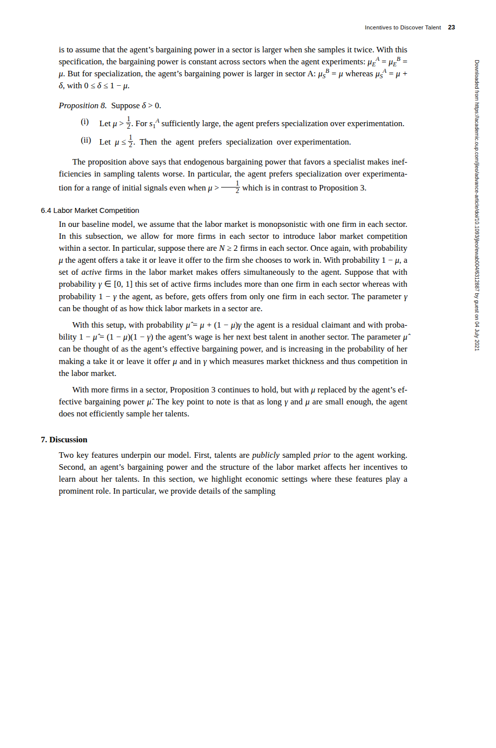Incentives to Discover Talent 23
Downloaded from https://academic.oup.com/jleo/advance-article/doi/10.1093/jleo/ewab004/6312887 by guest on 04 July 2021
is to assume that the agent’s bargaining power in a sector is larger when she samples it twice. With this specification, the bargaining power is constant across sectors when the agent experiments: μEA = μEB = μ. But for specialization, the agent’s bargaining power is larger in sector A: μSB = μ whereas μSA = μ + δ, with 0 ≤ δ ≤ 1 − μ.
Proposition 8. Suppose δ > 0.
(i) Let μ > 12. For s1A sufficiently large, the agent prefers specialization over experimentation.
(ii) Let μ ≤ 12. Then the agent prefers specialization over experimentation.
The proposition above says that endogenous bargaining power that favors a specialist makes inefficiencies in sampling talents worse. In particular, the agent prefers specialization over experimentation for a range of initial signals even when μ > 12 which is in contrast to Proposition 3.
6.4 Labor Market Competition
In our baseline model, we assume that the labor market is monopsonistic with one firm in each sector. In this subsection, we allow for more firms in each sector to introduce labor market competition within a sector. In particular, suppose there are N ≥ 2 firms in each sector. Once again, with probability μ the agent offers a take it or leave it offer to the firm she chooses to work in. With probability 1 − μ, a set of active firms in the labor market makes offers simultaneously to the agent. Suppose that with probability γ ∈ [0, 1] this set of active firms includes more than one firm in each sector whereas with probability 1 − γ the agent, as before, gets offers from only one firm in each sector. The parameter γ can be thought of as how thick labor markets in a sector are.
With this setup, with probability μ̂ = μ + (1 − μ)γ the agent is a residual claimant and with probability 1 − μ̂ = (1 − μ)(1 − γ) the agent’s wage is her next best talent in another sector. The parameter μ̂ can be thought of as the agent’s effective bargaining power, and is increasing in the probability of her making a take it or leave it offer μ and in γ which measures market thickness and thus competition in the labor market.
With more firms in a sector, Proposition 3 continues to hold, but with μ replaced by the agent’s effective bargaining power μ̂. The key point to note is that as long γ and μ are small enough, the agent does not efficiently sample her talents.
7. Discussion
Two key features underpin our model. First, talents are publicly sampled prior to the agent working. Second, an agent’s bargaining power and the structure of the labor market affects her incentives to learn about her talents. In this section, we highlight economic settings where these features play a prominent role. In particular, we provide details of the sampling